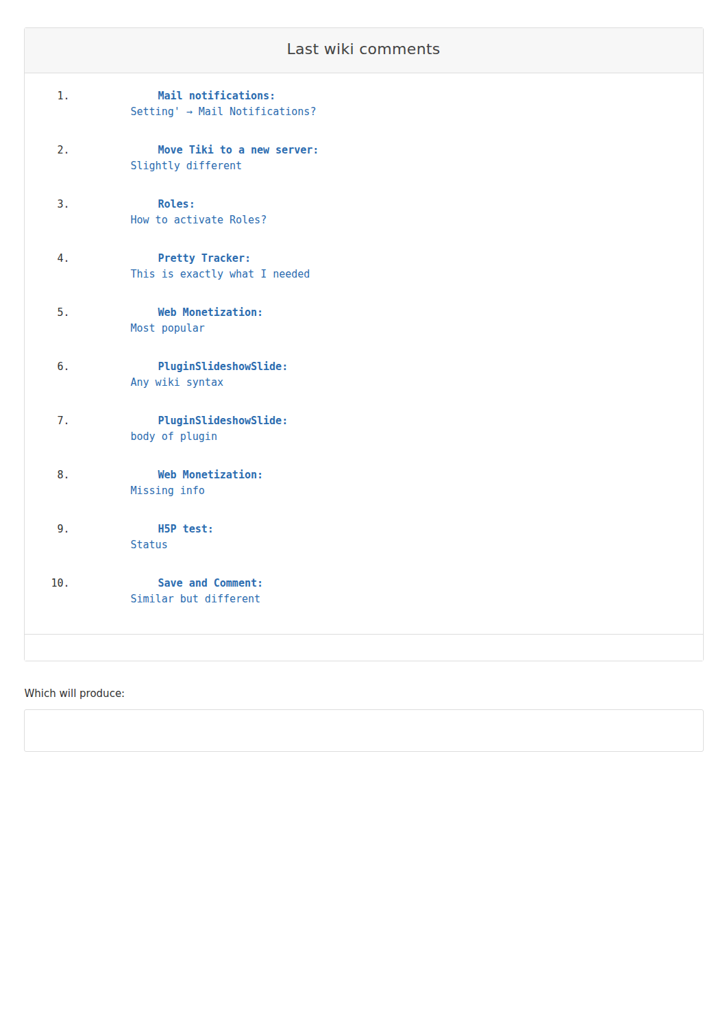Last wiki comments
Mail notifications: Setting' → Mail Notifications?
Move Tiki to a new server: Slightly different
Roles: How to activate Roles?
Pretty Tracker: This is exactly what I needed
Web Monetization: Most popular
PluginSlideshowSlide: Any wiki syntax
PluginSlideshowSlide: body of plugin
Web Monetization: Missing info
H5P test: Status
Save and Comment: Similar but different
Which will produce: